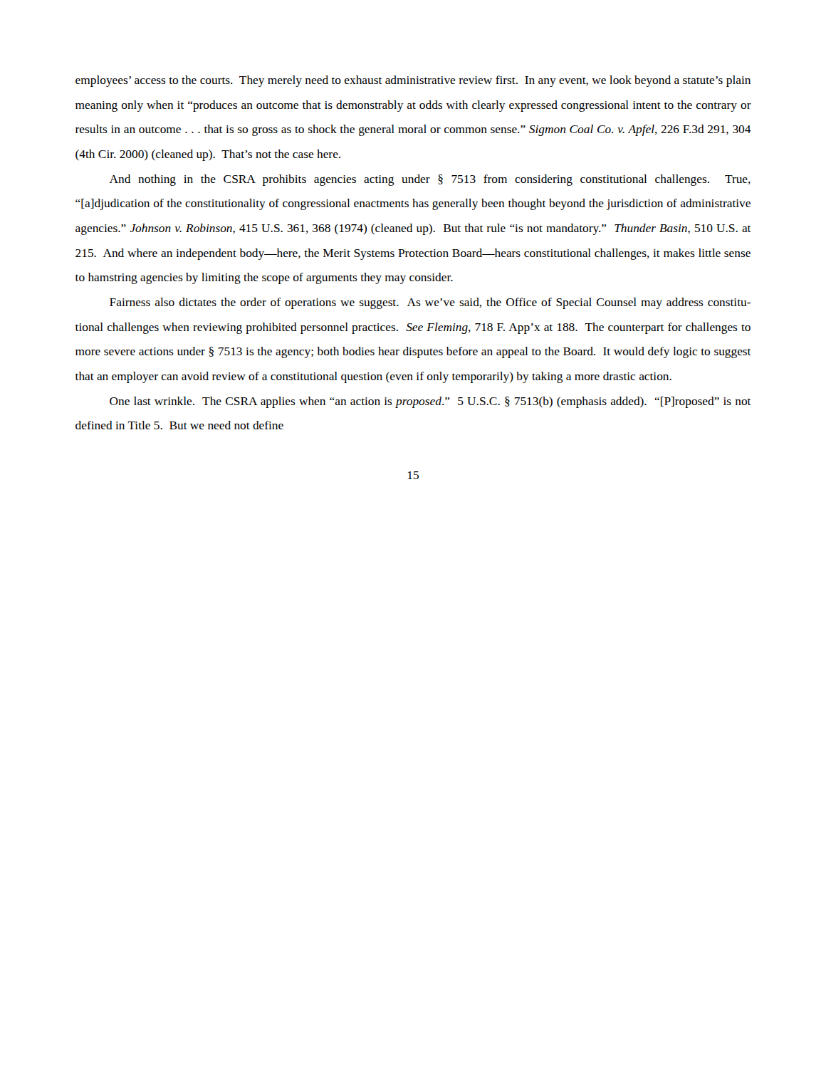employees’ access to the courts. They merely need to exhaust administrative review first. In any event, we look beyond a statute’s plain meaning only when it “produces an outcome that is demonstrably at odds with clearly expressed congressional intent to the contrary or results in an outcome . . . that is so gross as to shock the general moral or common sense.” Sigmon Coal Co. v. Apfel, 226 F.3d 291, 304 (4th Cir. 2000) (cleaned up). That’s not the case here.
And nothing in the CSRA prohibits agencies acting under § 7513 from considering constitutional challenges. True, “[a]djudication of the constitutionality of congressional enactments has generally been thought beyond the jurisdiction of administrative agencies.” Johnson v. Robinson, 415 U.S. 361, 368 (1974) (cleaned up). But that rule “is not mandatory.” Thunder Basin, 510 U.S. at 215. And where an independent body—here, the Merit Systems Protection Board—hears constitutional challenges, it makes little sense to hamstring agencies by limiting the scope of arguments they may consider.
Fairness also dictates the order of operations we suggest. As we’ve said, the Office of Special Counsel may address constitutional challenges when reviewing prohibited personnel practices. See Fleming, 718 F. App’x at 188. The counterpart for challenges to more severe actions under § 7513 is the agency; both bodies hear disputes before an appeal to the Board. It would defy logic to suggest that an employer can avoid review of a constitutional question (even if only temporarily) by taking a more drastic action.
One last wrinkle. The CSRA applies when “an action is proposed.” 5 U.S.C. § 7513(b) (emphasis added). “[P]roposed” is not defined in Title 5. But we need not define
15